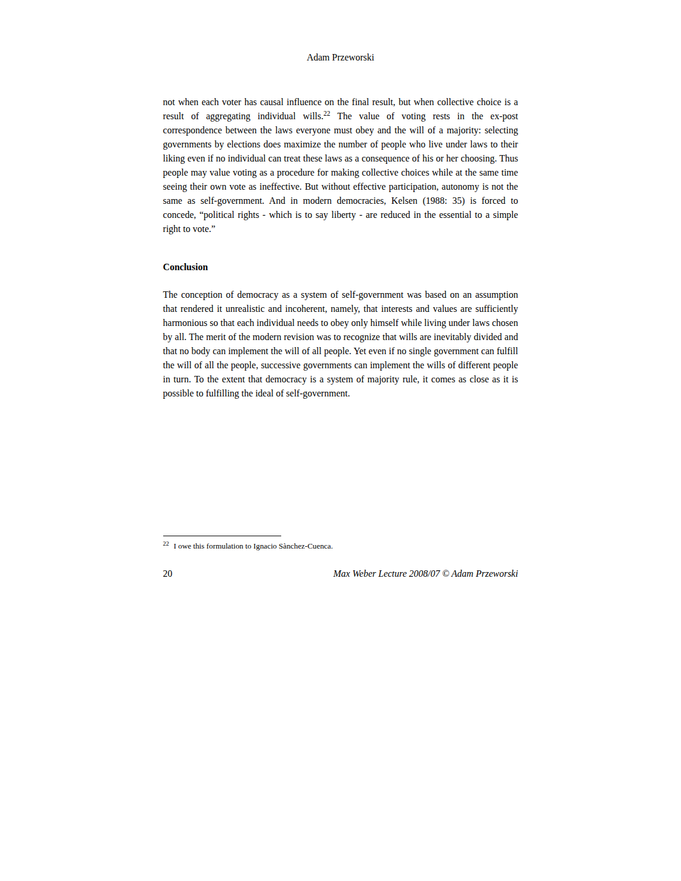Adam Przeworski
not when each voter has causal influence on the final result, but when collective choice is a result of aggregating individual wills.22 The value of voting rests in the ex-post correspondence between the laws everyone must obey and the will of a majority: selecting governments by elections does maximize the number of people who live under laws to their liking even if no individual can treat these laws as a consequence of his or her choosing. Thus people may value voting as a procedure for making collective choices while at the same time seeing their own vote as ineffective. But without effective participation, autonomy is not the same as self-government. And in modern democracies, Kelsen (1988: 35) is forced to concede, “political rights - which is to say liberty - are reduced in the essential to a simple right to vote.”
Conclusion
The conception of democracy as a system of self-government was based on an assumption that rendered it unrealistic and incoherent, namely, that interests and values are sufficiently harmonious so that each individual needs to obey only himself while living under laws chosen by all. The merit of the modern revision was to recognize that wills are inevitably divided and that no body can implement the will of all people. Yet even if no single government can fulfill the will of all the people, successive governments can implement the wills of different people in turn. To the extent that democracy is a system of majority rule, it comes as close as it is possible to fulfilling the ideal of self-government.
22 I owe this formulation to Ignacio Sànchez-Cuenca.
20
Max Weber Lecture 2008/07 © Adam Przeworski